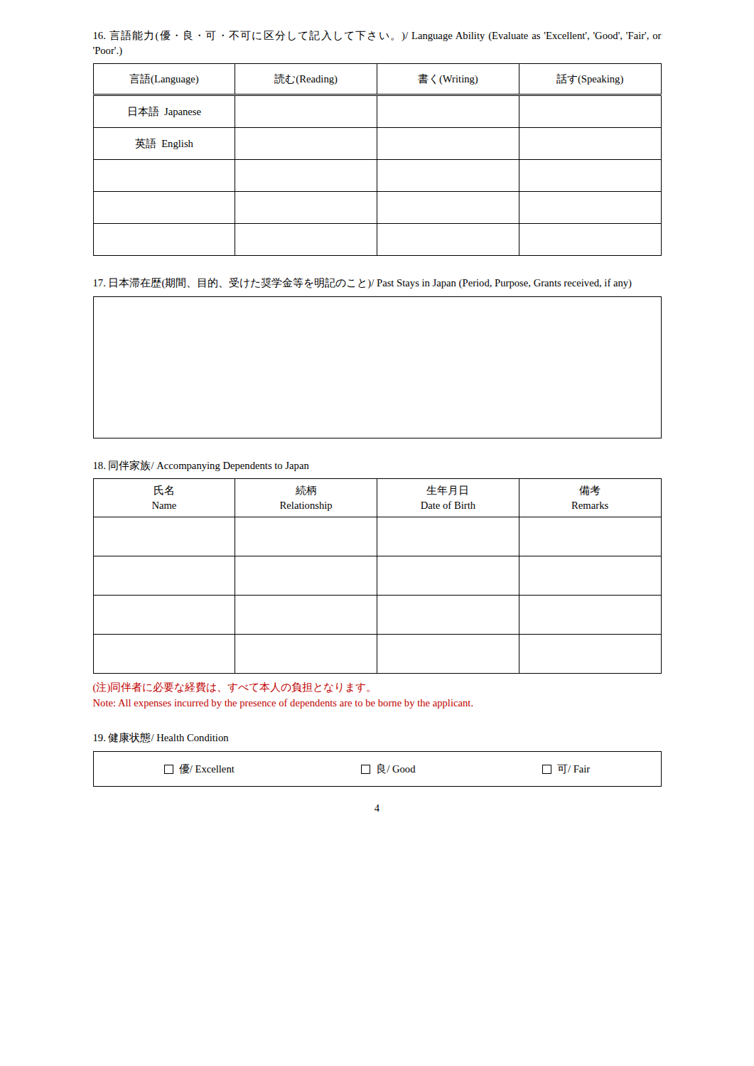16. 言語能力(優・良・可・不可に区分して記入して下さい。)/ Language Ability (Evaluate as 'Excellent', 'Good', 'Fair', or 'Poor'.)
| 言語(Language) | 読む(Reading) | 書く(Writing) | 話す(Speaking) |
| --- | --- | --- | --- |
| 日本語 Japanese | | | |
| 英語 English | | | |
17. 日本滞在歴(期間、目的、受けた奨学金等を明記のこと)/ Past Stays in Japan (Period, Purpose, Grants received, if any)
18. 同伴家族/ Accompanying Dependents to Japan
| 氏名 Name | 続柄 Relationship | 生年月日 Date of Birth | 備考 Remarks |
| --- | --- | --- | --- |
(注)同伴者に必要な経費は、すべて本人の負担となります。
Note: All expenses incurred by the presence of dependents are to be borne by the applicant.
19. 健康状態/ Health Condition
優/ Excellent 良/ Good 可/ Fair
4